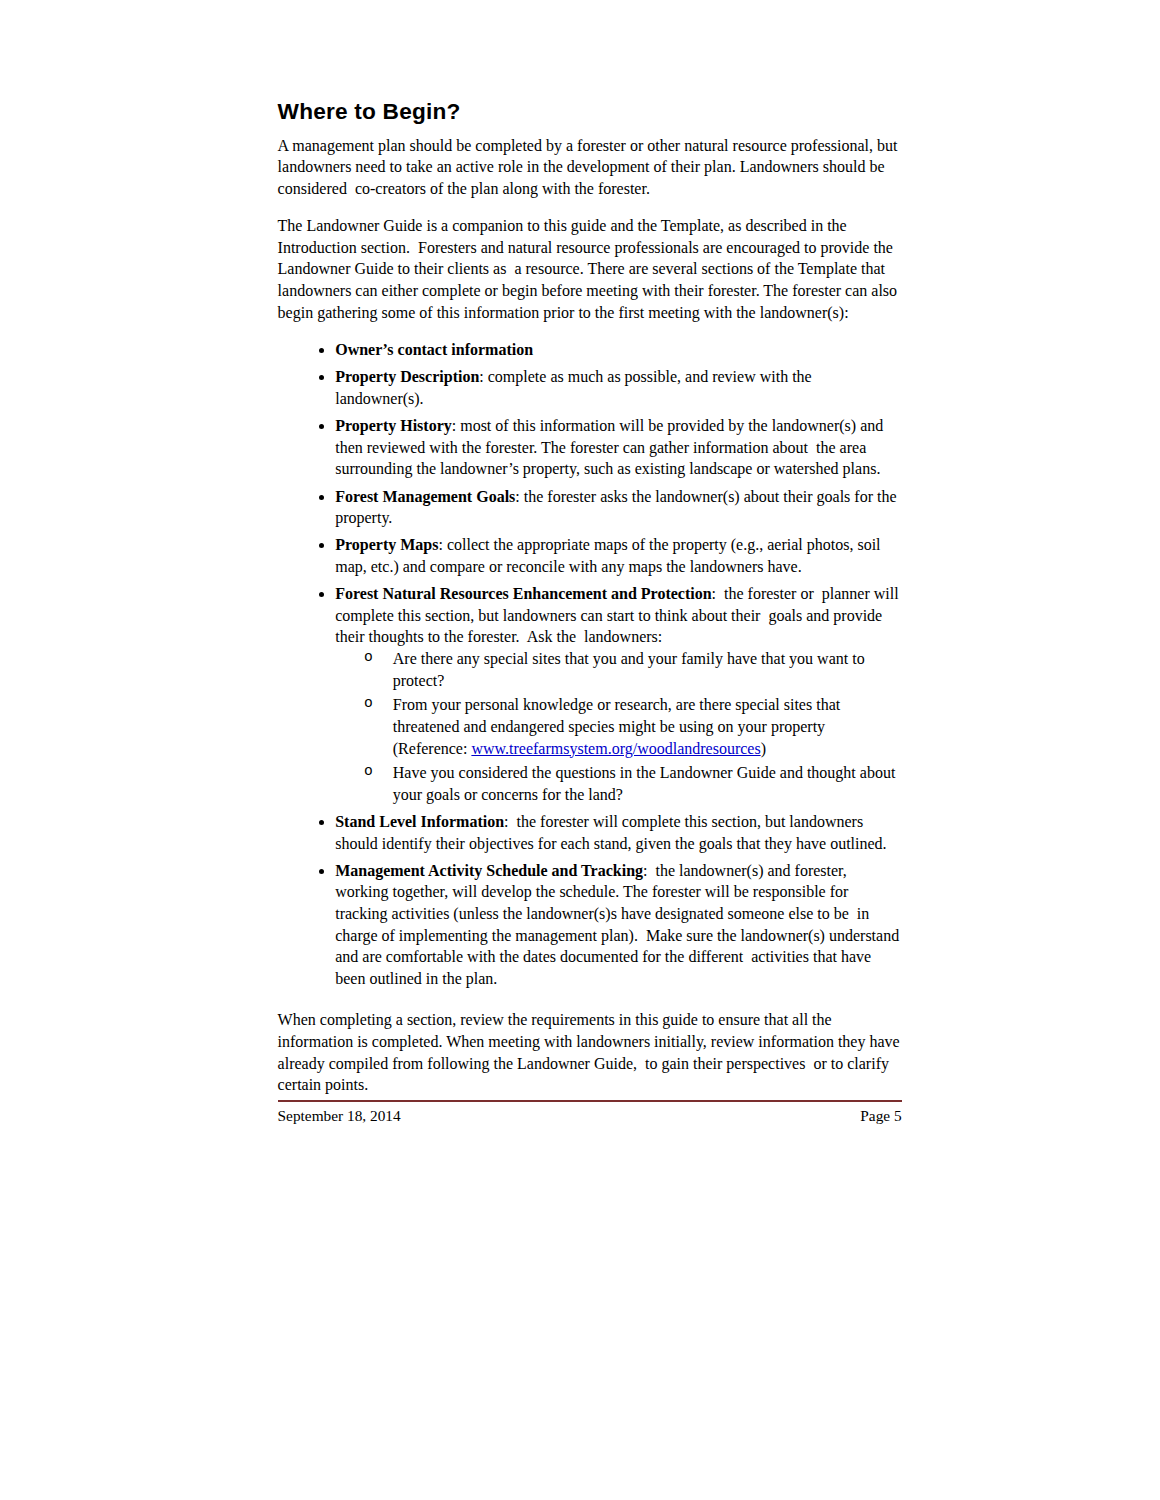Where to Begin?
A management plan should be completed by a forester or other natural resource professional, but landowners need to take an active role in the development of their plan. Landowners should be considered co-creators of the plan along with the forester.
The Landowner Guide is a companion to this guide and the Template, as described in the Introduction section. Foresters and natural resource professionals are encouraged to provide the Landowner Guide to their clients as a resource. There are several sections of the Template that landowners can either complete or begin before meeting with their forester. The forester can also begin gathering some of this information prior to the first meeting with the landowner(s):
Owner’s contact information
Property Description: complete as much as possible, and review with the landowner(s).
Property History: most of this information will be provided by the landowner(s) and then reviewed with the forester. The forester can gather information about the area surrounding the landowner’s property, such as existing landscape or watershed plans.
Forest Management Goals: the forester asks the landowner(s) about their goals for the property.
Property Maps: collect the appropriate maps of the property (e.g., aerial photos, soil map, etc.) and compare or reconcile with any maps the landowners have.
Forest Natural Resources Enhancement and Protection: the forester or planner will complete this section, but landowners can start to think about their goals and provide their thoughts to the forester. Ask the landowners:
Are there any special sites that you and your family have that you want to protect?
From your personal knowledge or research, are there special sites that threatened and endangered species might be using on your property (Reference: www.treefarmsystem.org/woodlandresources)
Have you considered the questions in the Landowner Guide and thought about your goals or concerns for the land?
Stand Level Information: the forester will complete this section, but landowners should identify their objectives for each stand, given the goals that they have outlined.
Management Activity Schedule and Tracking: the landowner(s) and forester, working together, will develop the schedule. The forester will be responsible for tracking activities (unless the landowner(s)s have designated someone else to be in charge of implementing the management plan). Make sure the landowner(s) understand and are comfortable with the dates documented for the different activities that have been outlined in the plan.
When completing a section, review the requirements in this guide to ensure that all the information is completed. When meeting with landowners initially, review information they have already compiled from following the Landowner Guide, to gain their perspectives or to clarify certain points.
September 18, 2014 Page 5